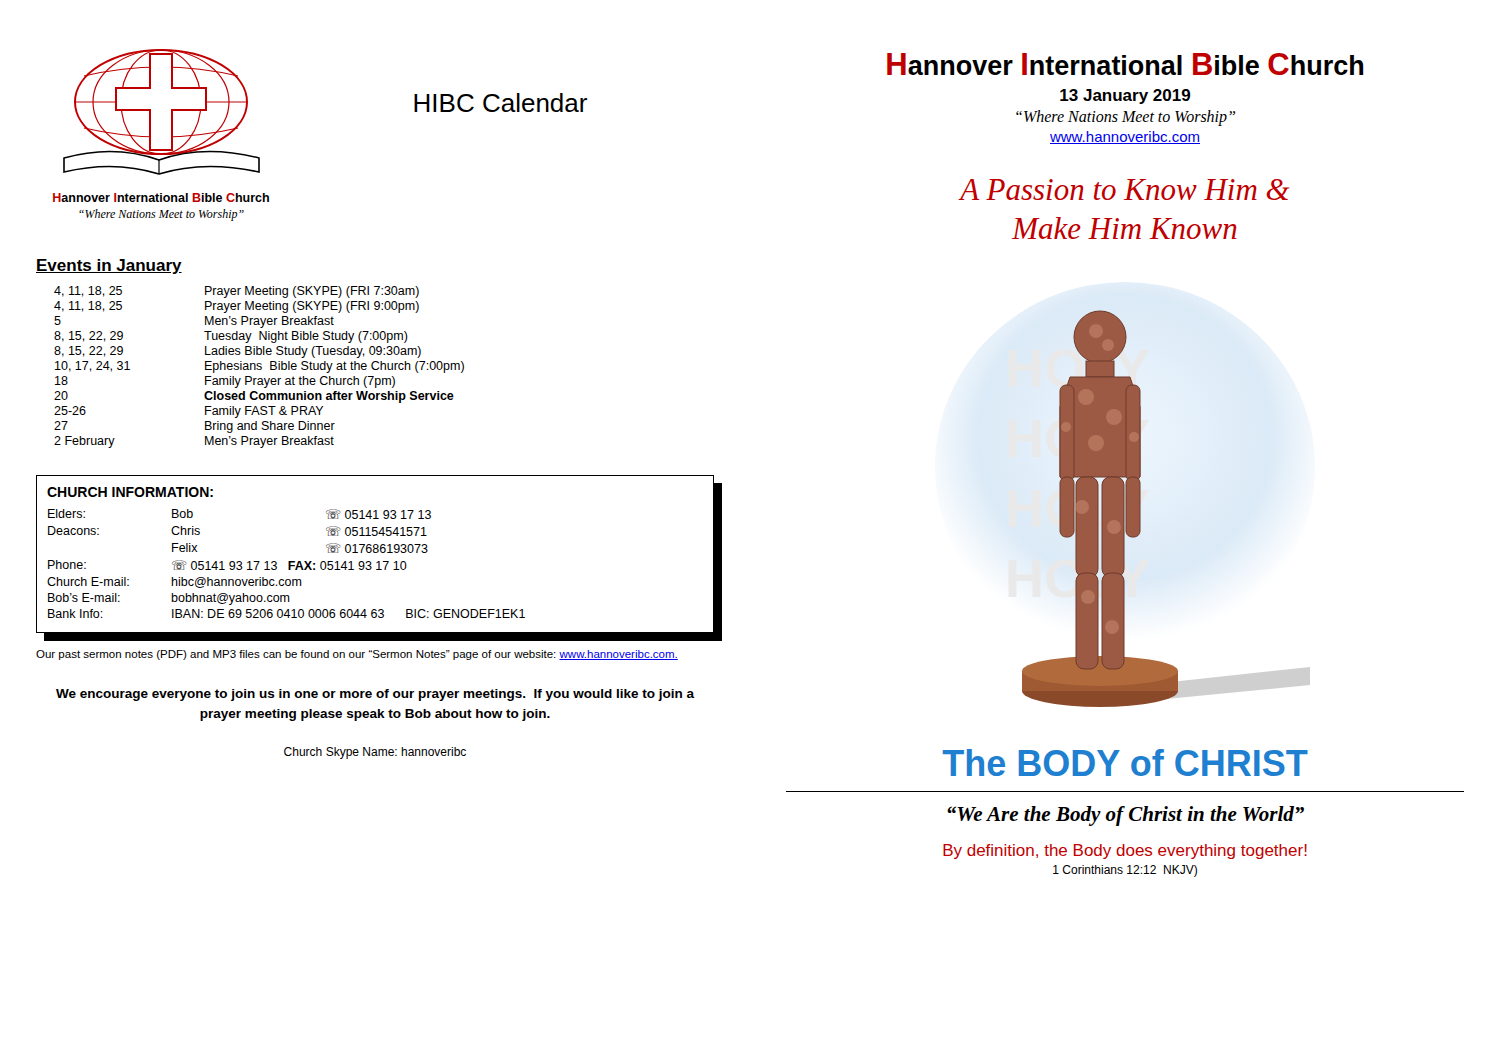Hannover International Bible Church
“Where Nations Meet to Worship”
HIBC Calendar
Events in January
| 4, 11, 18, 25 | Prayer Meeting (SKYPE) (FRI 7:30am) |
| 4, 11, 18, 25 | Prayer Meeting (SKYPE) (FRI 9:00pm) |
| 5 | Men’s Prayer Breakfast |
| 8, 15, 22, 29 | Tuesday Night Bible Study (7:00pm) |
| 8, 15, 22, 29 | Ladies Bible Study (Tuesday, 09:30am) |
| 10, 17, 24, 31 | Ephesians Bible Study at the Church (7:00pm) |
| 18 | Family Prayer at the Church (7pm) |
| 20 | Closed Communion after Worship Service |
| 25-26 | Family FAST & PRAY |
| 27 | Bring and Share Dinner |
| 2 February | Men’s Prayer Breakfast |
CHURCH INFORMATION:
| Elders: | Bob | ☏ 05141 93 17 13 |
| Deacons: | Chris | ☏ 051154541571 |
| | Felix | ☏ 017686193073 |
| Phone: | ☏ 05141 93 17 13 FAX: 05141 93 17 10 |
| Church E-mail: | hibc@hannoveribc.com |
| Bob’s E-mail: | bobhnat@yahoo.com |
| Bank Info: | IBAN: DE 69 5206 0410 0006 6044 63 BIC: GENODEF1EK1 |
Our past sermon notes (PDF) and MP3 files can be found on our “Sermon Notes” page of our website: www.hannoveribc.com.
We encourage everyone to join us in one or more of our prayer meetings. If you would like to join a prayer meeting please speak to Bob about how to join.
Church Skype Name: hannoveribc
Hannover International Bible Church
13 January 2019
“Where Nations Meet to Worship”
www.hannoveribc.com
A Passion to Know Him &
Make Him Known
HOLY HOLY HOLY HOLY
The BODY of CHRIST
“We Are the Body of Christ in the World”
By definition, the Body does everything together!
1 Corinthians 12:12 NKJV)